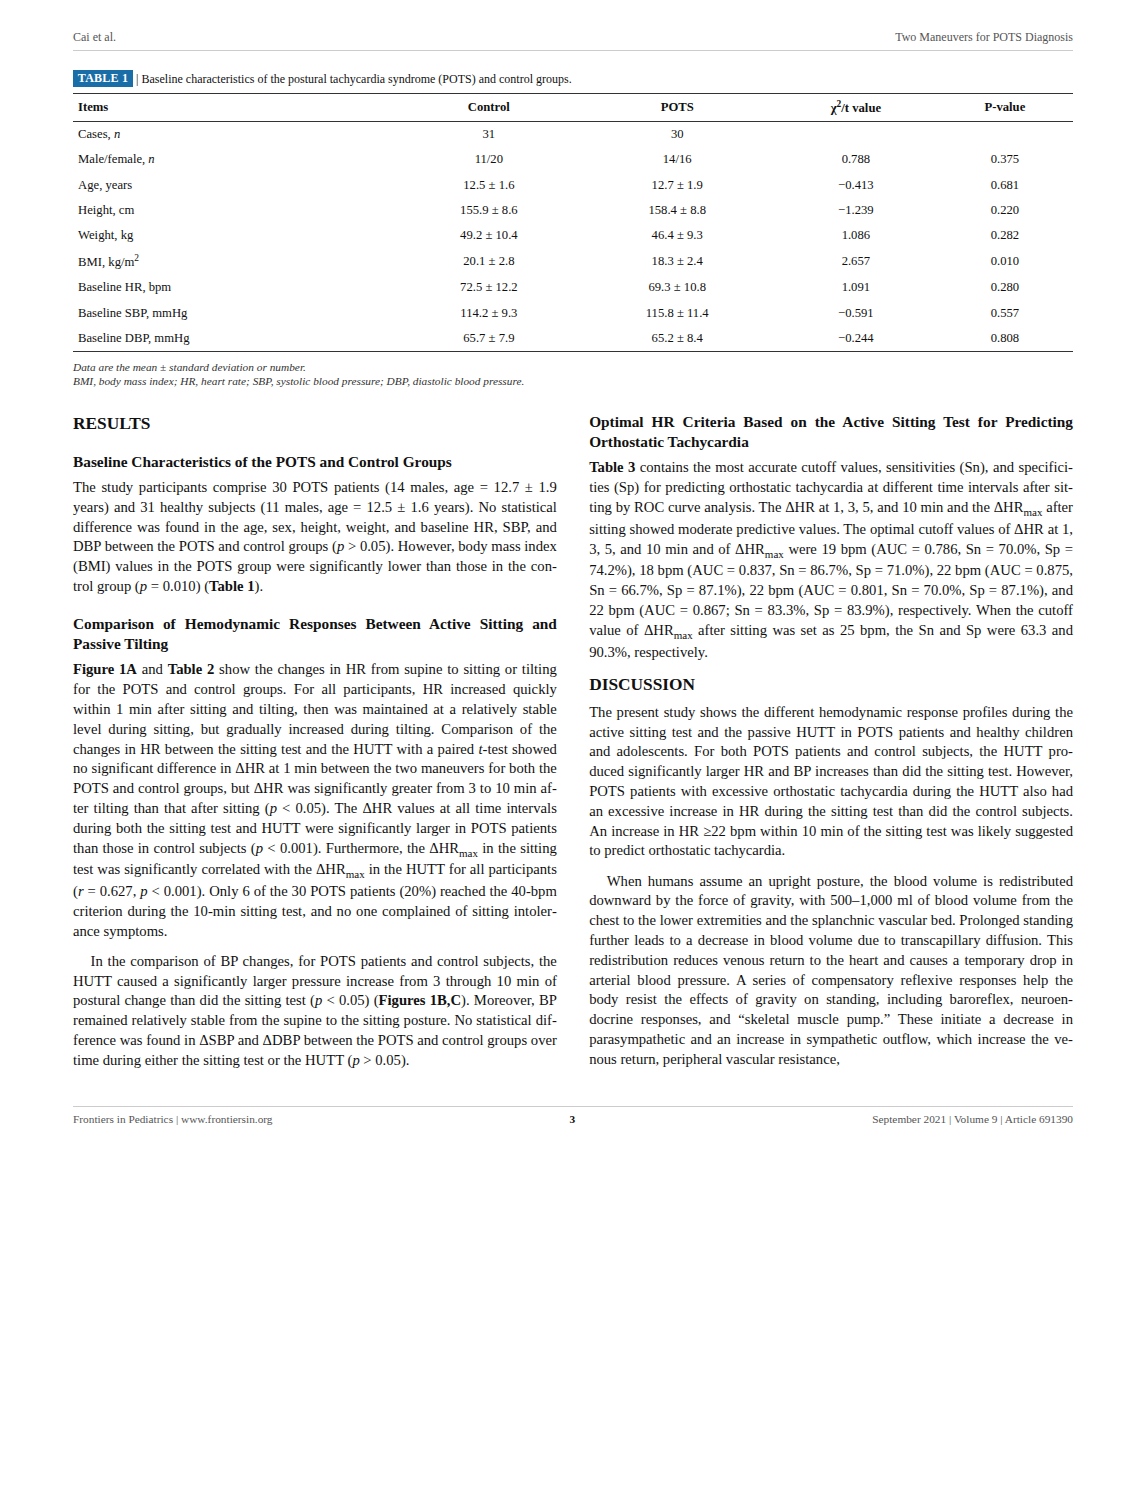Cai et al. Two Maneuvers for POTS Diagnosis
TABLE 1 | Baseline characteristics of the postural tachycardia syndrome (POTS) and control groups.
| Items | Control | POTS | χ 2 /t value | P-value |
| --- | --- | --- | --- | --- |
| Cases, n | 31 | 30 | | |
| Male/female, n | 11/20 | 14/16 | 0.788 | 0.375 |
| Age, years | 12.5 ± 1.6 | 12.7 ± 1.9 | −0.413 | 0.681 |
| Height, cm | 155.9 ± 8.6 | 158.4 ± 8.8 | −1.239 | 0.220 |
| Weight, kg | 49.2 ± 10.4 | 46.4 ± 9.3 | 1.086 | 0.282 |
| BMI, kg/m 2 | 20.1 ± 2.8 | 18.3 ± 2.4 | 2.657 | 0.010 |
| Baseline HR, bpm | 72.5 ± 12.2 | 69.3 ± 10.8 | 1.091 | 0.280 |
| Baseline SBP, mmHg | 114.2 ± 9.3 | 115.8 ± 11.4 | −0.591 | 0.557 |
| Baseline DBP, mmHg | 65.7 ± 7.9 | 65.2 ± 8.4 | −0.244 | 0.808 |
Data are the mean ± standard deviation or number.
BMI, body mass index; HR, heart rate; SBP, systolic blood pressure; DBP, diastolic blood pressure.
RESULTS
Baseline Characteristics of the POTS and Control Groups
The study participants comprise 30 POTS patients (14 males, age = 12.7 ± 1.9 years) and 31 healthy subjects (11 males, age = 12.5 ± 1.6 years). No statistical difference was found in the age, sex, height, weight, and baseline HR, SBP, and DBP between the POTS and control groups (p > 0.05). However, body mass index (BMI) values in the POTS group were significantly lower than those in the control group (p = 0.010) (Table 1).
Comparison of Hemodynamic Responses Between Active Sitting and Passive Tilting
Figure 1A and Table 2 show the changes in HR from supine to sitting or tilting for the POTS and control groups. For all participants, HR increased quickly within 1 min after sitting and tilting, then was maintained at a relatively stable level during sitting, but gradually increased during tilting. Comparison of the changes in HR between the sitting test and the HUTT with a paired t-test showed no significant difference in ΔHR at 1 min between the two maneuvers for both the POTS and control groups, but ΔHR was significantly greater from 3 to 10 min after tilting than that after sitting (p < 0.05). The ΔHR values at all time intervals during both the sitting test and HUTT were significantly larger in POTS patients than those in control subjects (p < 0.001). Furthermore, the ΔHRmax in the sitting test was significantly correlated with the ΔHRmax in the HUTT for all participants (r = 0.627, p < 0.001). Only 6 of the 30 POTS patients (20%) reached the 40-bpm criterion during the 10-min sitting test, and no one complained of sitting intolerance symptoms.
In the comparison of BP changes, for POTS patients and control subjects, the HUTT caused a significantly larger pressure increase from 3 through 10 min of postural change than did the sitting test (p < 0.05) (Figures 1B,C). Moreover, BP remained relatively stable from the supine to the sitting posture. No statistical difference was found in ΔSBP and ΔDBP between the POTS and control groups over time during either the sitting test or the HUTT (p > 0.05).
Optimal HR Criteria Based on the Active Sitting Test for Predicting Orthostatic Tachycardia
Table 3 contains the most accurate cutoff values, sensitivities (Sn), and specificities (Sp) for predicting orthostatic tachycardia at different time intervals after sitting by ROC curve analysis. The ΔHR at 1, 3, 5, and 10 min and the ΔHRmax after sitting showed moderate predictive values. The optimal cutoff values of ΔHR at 1, 3, 5, and 10 min and of ΔHRmax were 19 bpm (AUC = 0.786, Sn = 70.0%, Sp = 74.2%), 18 bpm (AUC = 0.837, Sn = 86.7%, Sp = 71.0%), 22 bpm (AUC = 0.875, Sn = 66.7%, Sp = 87.1%), 22 bpm (AUC = 0.801, Sn = 70.0%, Sp = 87.1%), and 22 bpm (AUC = 0.867; Sn = 83.3%, Sp = 83.9%), respectively. When the cutoff value of ΔHRmax after sitting was set as 25 bpm, the Sn and Sp were 63.3 and 90.3%, respectively.
DISCUSSION
The present study shows the different hemodynamic response profiles during the active sitting test and the passive HUTT in POTS patients and healthy children and adolescents. For both POTS patients and control subjects, the HUTT produced significantly larger HR and BP increases than did the sitting test. However, POTS patients with excessive orthostatic tachycardia during the HUTT also had an excessive increase in HR during the sitting test than did the control subjects. An increase in HR ≥22 bpm within 10 min of the sitting test was likely suggested to predict orthostatic tachycardia.
When humans assume an upright posture, the blood volume is redistributed downward by the force of gravity, with 500–1,000 ml of blood volume from the chest to the lower extremities and the splanchnic vascular bed. Prolonged standing further leads to a decrease in blood volume due to transcapillary diffusion. This redistribution reduces venous return to the heart and causes a temporary drop in arterial blood pressure. A series of compensatory reflexive responses help the body resist the effects of gravity on standing, including baroreflex, neuroendocrine responses, and “skeletal muscle pump.” These initiate a decrease in parasympathetic and an increase in sympathetic outflow, which increase the venous return, peripheral vascular resistance,
Frontiers in Pediatrics | www.frontiersin.org 3 September 2021 | Volume 9 | Article 691390